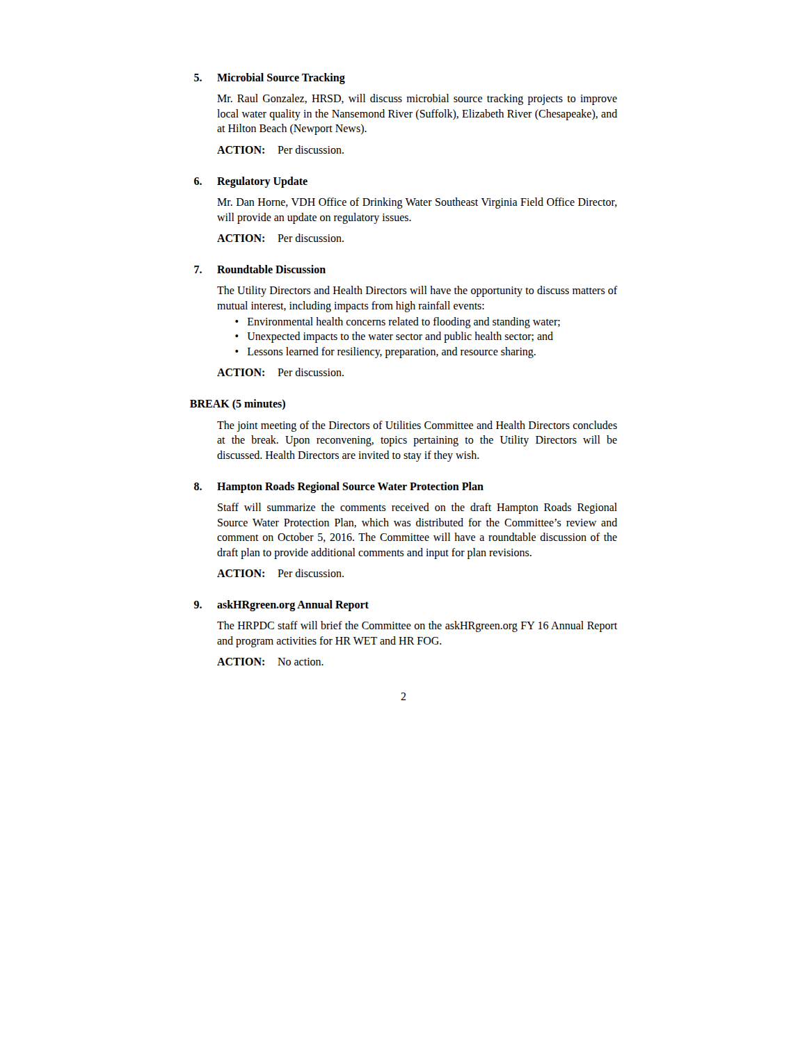Microbial Source Tracking
Mr. Raul Gonzalez, HRSD, will discuss microbial source tracking projects to improve local water quality in the Nansemond River (Suffolk), Elizabeth River (Chesapeake), and at Hilton Beach (Newport News).
ACTION: Per discussion.
Regulatory Update
Mr. Dan Horne, VDH Office of Drinking Water Southeast Virginia Field Office Director, will provide an update on regulatory issues.
ACTION: Per discussion.
Roundtable Discussion
The Utility Directors and Health Directors will have the opportunity to discuss matters of mutual interest, including impacts from high rainfall events:
Environmental health concerns related to flooding and standing water;
Unexpected impacts to the water sector and public health sector; and
Lessons learned for resiliency, preparation, and resource sharing.
ACTION: Per discussion.
BREAK (5 minutes)
The joint meeting of the Directors of Utilities Committee and Health Directors concludes at the break. Upon reconvening, topics pertaining to the Utility Directors will be discussed. Health Directors are invited to stay if they wish.
Hampton Roads Regional Source Water Protection Plan
Staff will summarize the comments received on the draft Hampton Roads Regional Source Water Protection Plan, which was distributed for the Committee’s review and comment on October 5, 2016. The Committee will have a roundtable discussion of the draft plan to provide additional comments and input for plan revisions.
ACTION: Per discussion.
askHRgreen.org Annual Report
The HRPDC staff will brief the Committee on the askHRgreen.org FY 16 Annual Report and program activities for HR WET and HR FOG.
ACTION: No action.
2